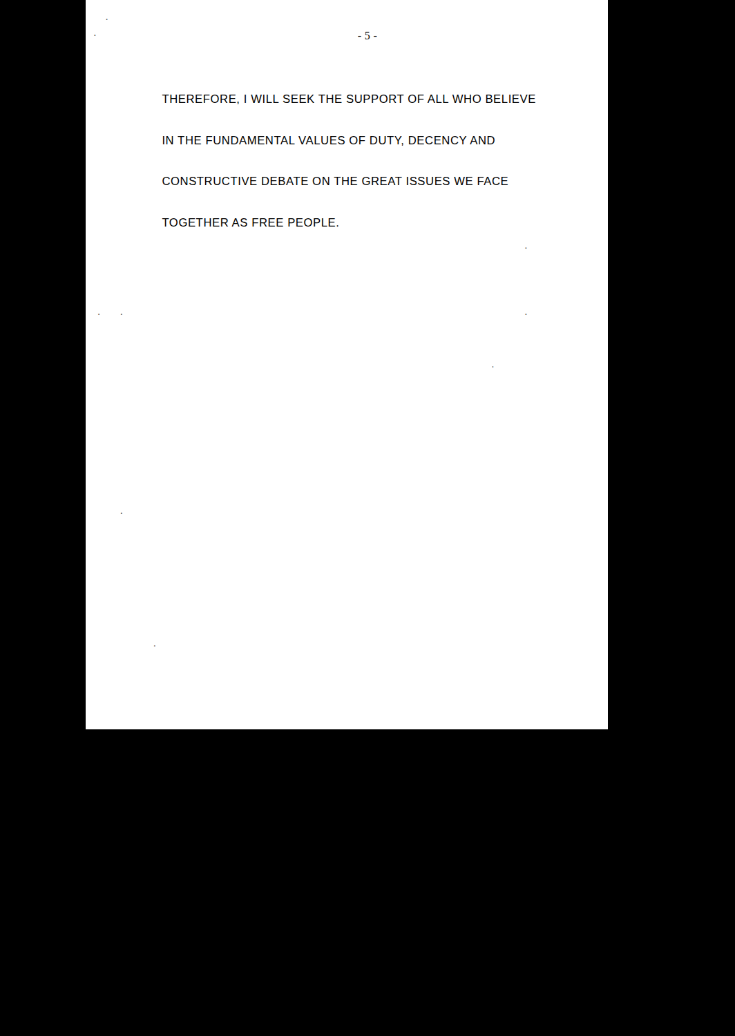. . . . . . . . . .
- 5 -
THEREFORE, I WILL SEEK THE SUPPORT OF ALL WHO BELIEVE
IN THE FUNDAMENTAL VALUES OF DUTY, DECENCY AND
CONSTRUCTIVE DEBATE ON THE GREAT ISSUES WE FACE
TOGETHER AS FREE PEOPLE.